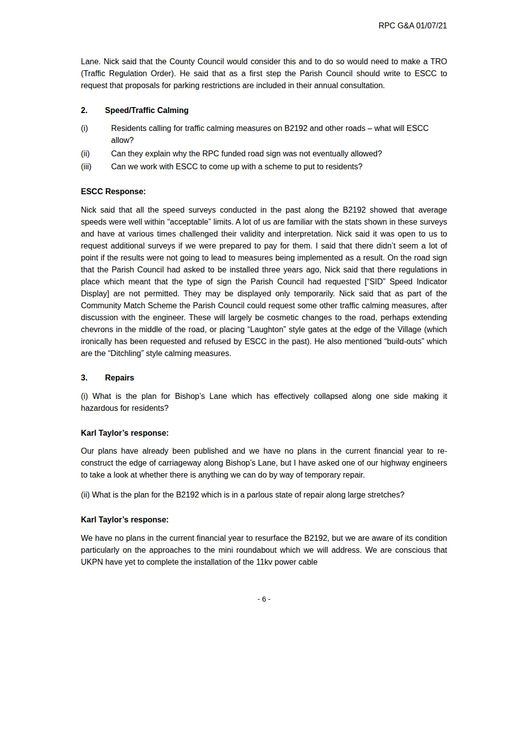RPC G&A 01/07/21
Lane. Nick said that the County Council would consider this and to do so would need to make a TRO (Traffic Regulation Order). He said that as a first step the Parish Council should write to ESCC to request that proposals for parking restrictions are included in their annual consultation.
2. Speed/Traffic Calming
(i) Residents calling for traffic calming measures on B2192 and other roads – what will ESCC allow?
(ii) Can they explain why the RPC funded road sign was not eventually allowed?
(iii) Can we work with ESCC to come up with a scheme to put to residents?
ESCC Response:
Nick said that all the speed surveys conducted in the past along the B2192 showed that average speeds were well within “acceptable” limits. A lot of us are familiar with the stats shown in these surveys and have at various times challenged their validity and interpretation. Nick said it was open to us to request additional surveys if we were prepared to pay for them. I said that there didn’t seem a lot of point if the results were not going to lead to measures being implemented as a result. On the road sign that the Parish Council had asked to be installed three years ago, Nick said that there regulations in place which meant that the type of sign the Parish Council had requested [“SID” Speed Indicator Display] are not permitted. They may be displayed only temporarily. Nick said that as part of the Community Match Scheme the Parish Council could request some other traffic calming measures, after discussion with the engineer. These will largely be cosmetic changes to the road, perhaps extending chevrons in the middle of the road, or placing “Laughton” style gates at the edge of the Village (which ironically has been requested and refused by ESCC in the past). He also mentioned “build-outs” which are the “Ditchling” style calming measures.
3. Repairs
(i) What is the plan for Bishop’s Lane which has effectively collapsed along one side making it hazardous for residents?
Karl Taylor’s response:
Our plans have already been published and we have no plans in the current financial year to re-construct the edge of carriageway along Bishop’s Lane, but I have asked one of our highway engineers to take a look at whether there is anything we can do by way of temporary repair.
(ii) What is the plan for the B2192 which is in a parlous state of repair along large stretches?
Karl Taylor’s response:
We have no plans in the current financial year to resurface the B2192, but we are aware of its condition particularly on the approaches to the mini roundabout which we will address. We are conscious that UKPN have yet to complete the installation of the 11kv power cable
- 6 -